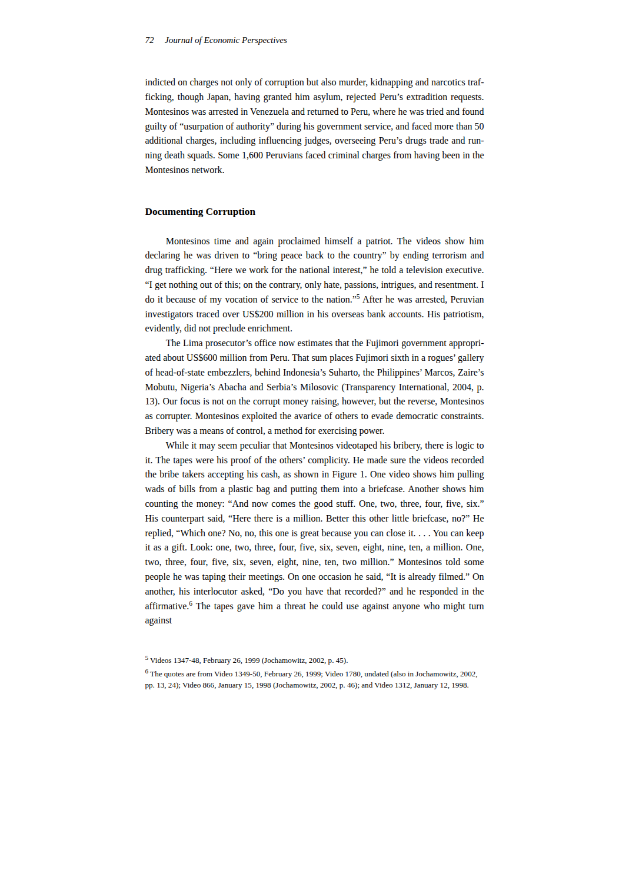72 Journal of Economic Perspectives
indicted on charges not only of corruption but also murder, kidnapping and narcotics trafficking, though Japan, having granted him asylum, rejected Peru’s extradition requests. Montesinos was arrested in Venezuela and returned to Peru, where he was tried and found guilty of “usurpation of authority” during his government service, and faced more than 50 additional charges, including influencing judges, overseeing Peru’s drugs trade and running death squads. Some 1,600 Peruvians faced criminal charges from having been in the Montesinos network.
Documenting Corruption
Montesinos time and again proclaimed himself a patriot. The videos show him declaring he was driven to “bring peace back to the country” by ending terrorism and drug trafficking. “Here we work for the national interest,” he told a television executive. “I get nothing out of this; on the contrary, only hate, passions, intrigues, and resentment. I do it because of my vocation of service to the nation.”5 After he was arrested, Peruvian investigators traced over US$200 million in his overseas bank accounts. His patriotism, evidently, did not preclude enrichment.
The Lima prosecutor’s office now estimates that the Fujimori government appropriated about US$600 million from Peru. That sum places Fujimori sixth in a rogues’ gallery of head-of-state embezzlers, behind Indonesia’s Suharto, the Philippines’ Marcos, Zaire’s Mobutu, Nigeria’s Abacha and Serbia’s Milosovic (Transparency International, 2004, p. 13). Our focus is not on the corrupt money raising, however, but the reverse, Montesinos as corrupter. Montesinos exploited the avarice of others to evade democratic constraints. Bribery was a means of control, a method for exercising power.
While it may seem peculiar that Montesinos videotaped his bribery, there is logic to it. The tapes were his proof of the others’ complicity. He made sure the videos recorded the bribe takers accepting his cash, as shown in Figure 1. One video shows him pulling wads of bills from a plastic bag and putting them into a briefcase. Another shows him counting the money: “And now comes the good stuff. One, two, three, four, five, six.” His counterpart said, “Here there is a million. Better this other little briefcase, no?” He replied, “Which one? No, no, this one is great because you can close it. . . . You can keep it as a gift. Look: one, two, three, four, five, six, seven, eight, nine, ten, a million. One, two, three, four, five, six, seven, eight, nine, ten, two million.” Montesinos told some people he was taping their meetings. On one occasion he said, “It is already filmed.” On another, his interlocutor asked, “Do you have that recorded?” and he responded in the affirmative.6 The tapes gave him a threat he could use against anyone who might turn against
5 Videos 1347-48, February 26, 1999 (Jochamowitz, 2002, p. 45).
6 The quotes are from Video 1349-50, February 26, 1999; Video 1780, undated (also in Jochamowitz, 2002, pp. 13, 24); Video 866, January 15, 1998 (Jochamowitz, 2002, p. 46); and Video 1312, January 12, 1998.